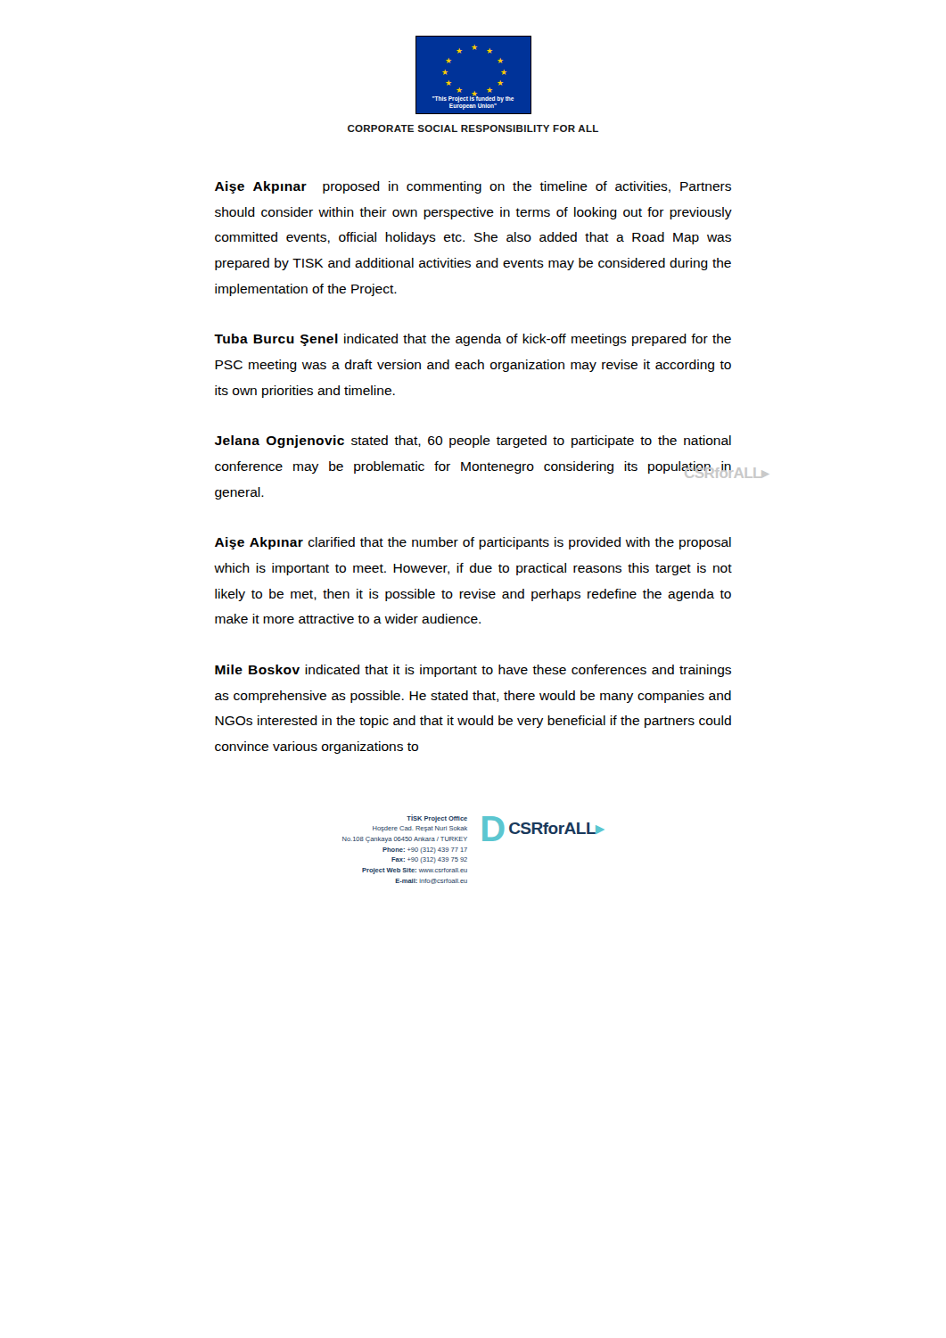★ ★ ★ ★ ★ ★ ★ ★ ★ ★ ★ ★
"This Project is funded by the
European Union"
CORPORATE SOCIAL RESPONSIBILITY FOR ALL
Aişe Akpınar proposed in commenting on the timeline of activities, Partners should consider within their own perspective in terms of looking out for previously committed events, official holidays etc. She also added that a Road Map was prepared by TISK and additional activities and events may be considered during the implementation of the Project.
Tuba Burcu Şenel indicated that the agenda of kick-off meetings prepared for the PSC meeting was a draft version and each organization may revise it according to its own priorities and timeline.
Jelana Ognjenovic stated that, 60 people targeted to participate to the national conference may be problematic for Montenegro considering its population in general.
Aişe Akpınar clarified that the number of participants is provided with the proposal which is important to meet. However, if due to practical reasons this target is not likely to be met, then it is possible to revise and perhaps redefine the agenda to make it more attractive to a wider audience.
Mile Boskov indicated that it is important to have these conferences and trainings as comprehensive as possible. He stated that, there would be many companies and NGOs interested in the topic and that it would be very beneficial if the partners could convince various organizations to
CSRforALL▸
TİSK Project Office
Hoşdere Cad. Reşat Nuri Sokak
No.108 Çankaya 06450 Ankara / TURKEY
Phone: +90 (312) 439 77 17
Fax: +90 (312) 439 75 92
Project Web Site: www.csrforall.eu
E-mail: info@csrfoall.eu
D CSRforALL▸